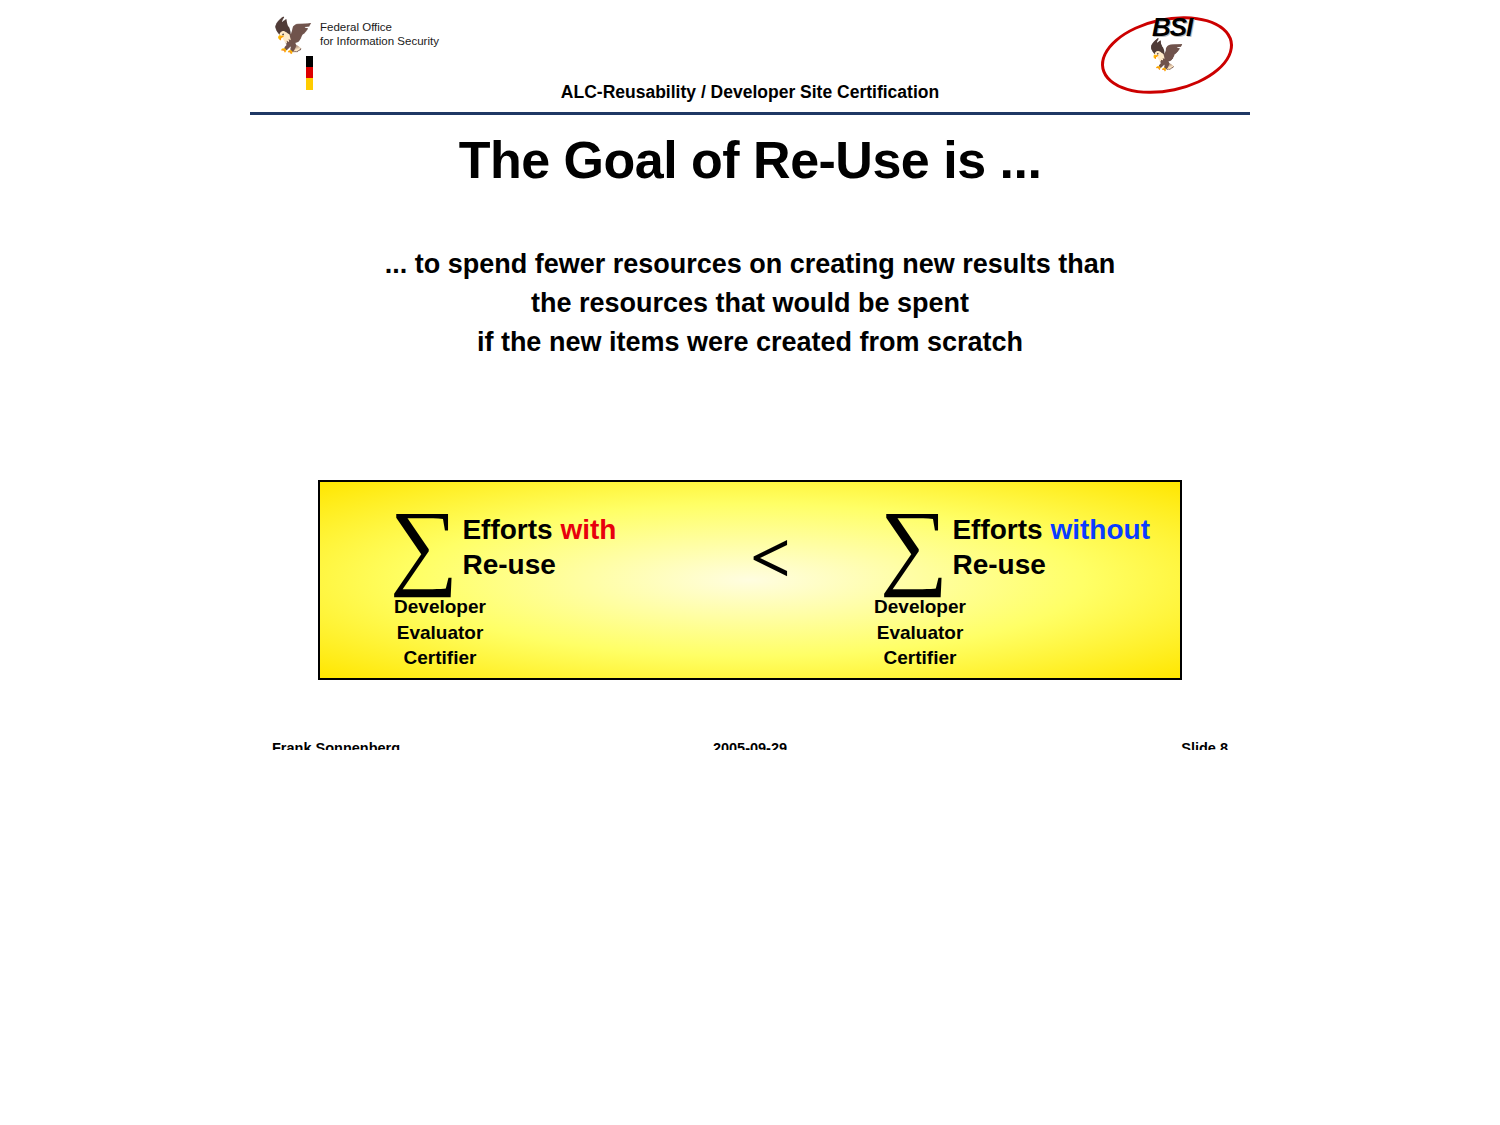🦅
Federal Office
for Information Security
BSI
🦅
ALC-Reusability / Developer Site Certification
The Goal of Re-Use is ...
... to spend fewer resources on creating new results than
the resources that would be spent
if the new items were created from scratch
∑ Efforts with
Re-use
Developer
Evaluator
Certifier
<
∑ Efforts without
Re-use
Developer
Evaluator
Certifier
Frank Sonnenberg 2005-09-29 Slide 8